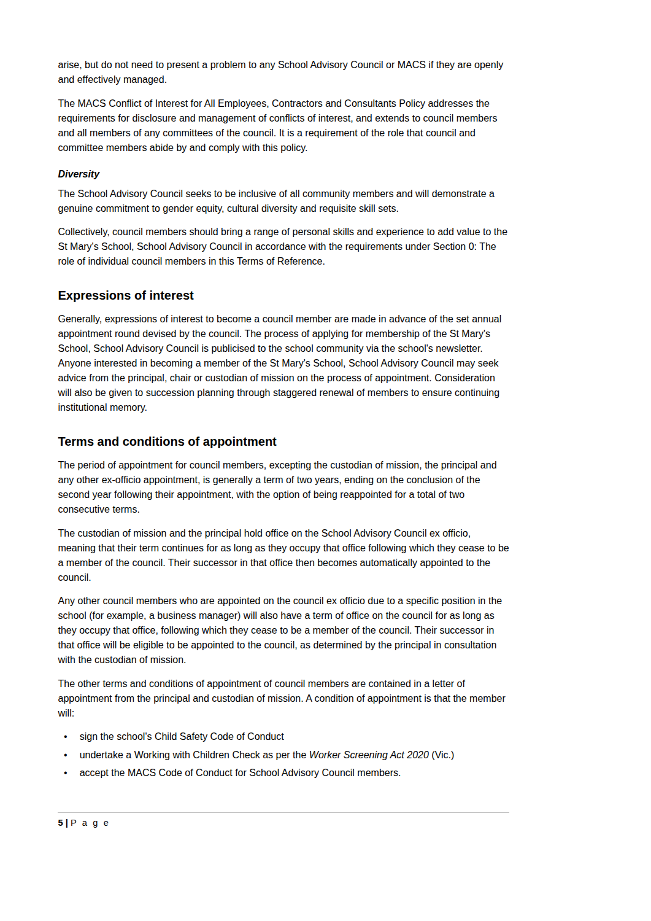arise, but do not need to present a problem to any School Advisory Council or MACS if they are openly and effectively managed.
The MACS Conflict of Interest for All Employees, Contractors and Consultants Policy addresses the requirements for disclosure and management of conflicts of interest, and extends to council members and all members of any committees of the council. It is a requirement of the role that council and committee members abide by and comply with this policy.
Diversity
The School Advisory Council seeks to be inclusive of all community members and will demonstrate a genuine commitment to gender equity, cultural diversity and requisite skill sets.
Collectively, council members should bring a range of personal skills and experience to add value to the St Mary's School, School Advisory Council in accordance with the requirements under Section 0: The role of individual council members in this Terms of Reference.
Expressions of interest
Generally, expressions of interest to become a council member are made in advance of the set annual appointment round devised by the council. The process of applying for membership of the St Mary's School, School Advisory Council is publicised to the school community via the school's newsletter. Anyone interested in becoming a member of the St Mary's School, School Advisory Council may seek advice from the principal, chair or custodian of mission on the process of appointment. Consideration will also be given to succession planning through staggered renewal of members to ensure continuing institutional memory.
Terms and conditions of appointment
The period of appointment for council members, excepting the custodian of mission, the principal and any other ex-officio appointment, is generally a term of two years, ending on the conclusion of the second year following their appointment, with the option of being reappointed for a total of two consecutive terms.
The custodian of mission and the principal hold office on the School Advisory Council ex officio, meaning that their term continues for as long as they occupy that office following which they cease to be a member of the council. Their successor in that office then becomes automatically appointed to the council.
Any other council members who are appointed on the council ex officio due to a specific position in the school (for example, a business manager) will also have a term of office on the council for as long as they occupy that office, following which they cease to be a member of the council. Their successor in that office will be eligible to be appointed to the council, as determined by the principal in consultation with the custodian of mission.
The other terms and conditions of appointment of council members are contained in a letter of appointment from the principal and custodian of mission. A condition of appointment is that the member will:
sign the school's Child Safety Code of Conduct
undertake a Working with Children Check as per the Worker Screening Act 2020 (Vic.)
accept the MACS Code of Conduct for School Advisory Council members.
5 | P a g e